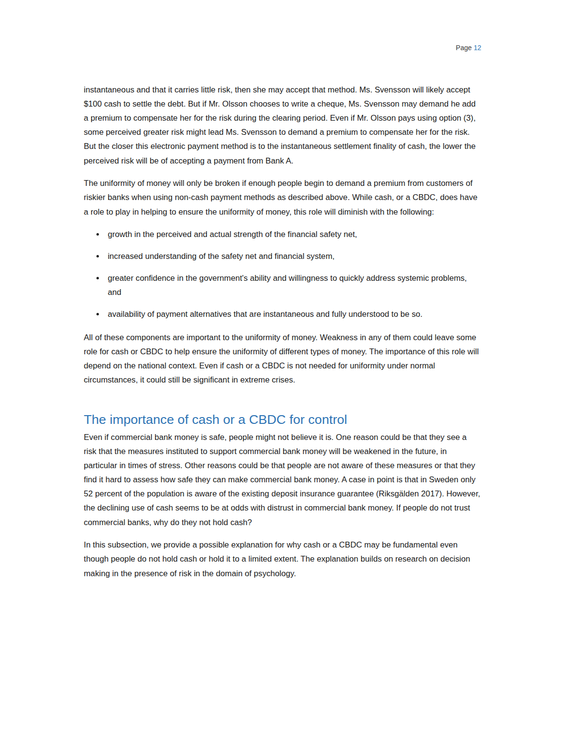Page 12
instantaneous and that it carries little risk, then she may accept that method. Ms. Svensson will likely accept $100 cash to settle the debt. But if Mr. Olsson chooses to write a cheque, Ms. Svensson may demand he add a premium to compensate her for the risk during the clearing period. Even if Mr. Olsson pays using option (3), some perceived greater risk might lead Ms. Svensson to demand a premium to compensate her for the risk. But the closer this electronic payment method is to the instantaneous settlement finality of cash, the lower the perceived risk will be of accepting a payment from Bank A.
The uniformity of money will only be broken if enough people begin to demand a premium from customers of riskier banks when using non-cash payment methods as described above. While cash, or a CBDC, does have a role to play in helping to ensure the uniformity of money, this role will diminish with the following:
growth in the perceived and actual strength of the financial safety net,
increased understanding of the safety net and financial system,
greater confidence in the government's ability and willingness to quickly address systemic problems, and
availability of payment alternatives that are instantaneous and fully understood to be so.
All of these components are important to the uniformity of money. Weakness in any of them could leave some role for cash or CBDC to help ensure the uniformity of different types of money. The importance of this role will depend on the national context. Even if cash or a CBDC is not needed for uniformity under normal circumstances, it could still be significant in extreme crises.
The importance of cash or a CBDC for control
Even if commercial bank money is safe, people might not believe it is. One reason could be that they see a risk that the measures instituted to support commercial bank money will be weakened in the future, in particular in times of stress. Other reasons could be that people are not aware of these measures or that they find it hard to assess how safe they can make commercial bank money. A case in point is that in Sweden only 52 percent of the population is aware of the existing deposit insurance guarantee (Riksgälden 2017). However, the declining use of cash seems to be at odds with distrust in commercial bank money. If people do not trust commercial banks, why do they not hold cash?
In this subsection, we provide a possible explanation for why cash or a CBDC may be fundamental even though people do not hold cash or hold it to a limited extent. The explanation builds on research on decision making in the presence of risk in the domain of psychology.